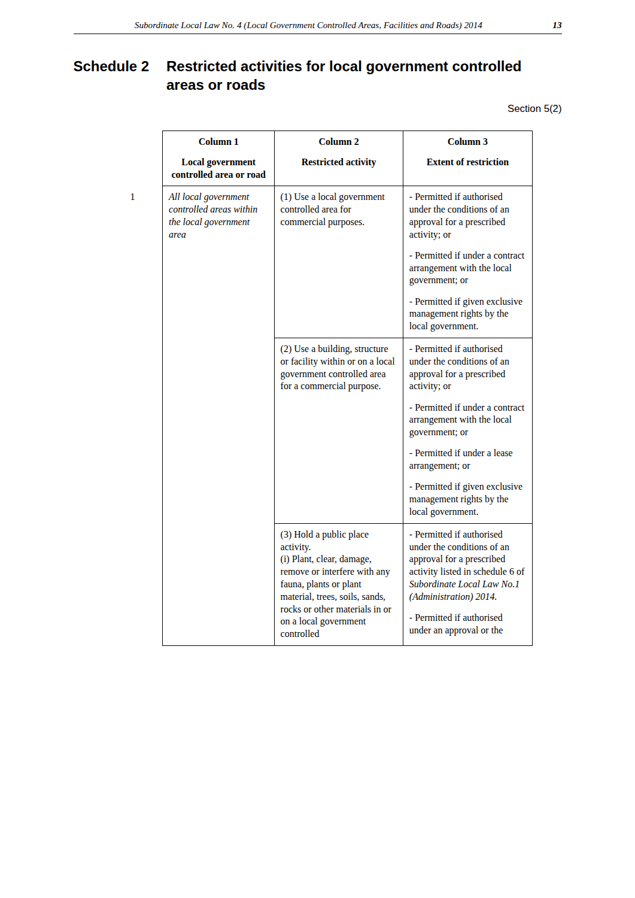Subordinate Local Law No. 4 (Local Government Controlled Areas, Facilities and Roads) 2014 13
Schedule 2 Restricted activities for local government controlled areas or roads
Section 5(2)
| | Column 1 Local government controlled area or road | Column 2 Restricted activity | Column 3 Extent of restriction |
| --- | --- | --- | --- |
| 1 | All local government controlled areas within the local government area | (1) Use a local government controlled area for commercial purposes. | - Permitted if authorised under the conditions of an approval for a prescribed activity; or - Permitted if under a contract arrangement with the local government; or - Permitted if given exclusive management rights by the local government. |
| (2) Use a building, structure or facility within or on a local government controlled area for a commercial purpose. | - Permitted if authorised under the conditions of an approval for a prescribed activity; or - Permitted if under a contract arrangement with the local government; or - Permitted if under a lease arrangement; or - Permitted if given exclusive management rights by the local government. |
| (3) Hold a public place activity. (i) Plant, clear, damage, remove or interfere with any fauna, plants or plant material, trees, soils, sands, rocks or other materials in or on a local government controlled | - Permitted if authorised under the conditions of an approval for a prescribed activity listed in schedule 6 of Subordinate Local Law No.1 (Administration) 2014. - Permitted if authorised under an approval or the |